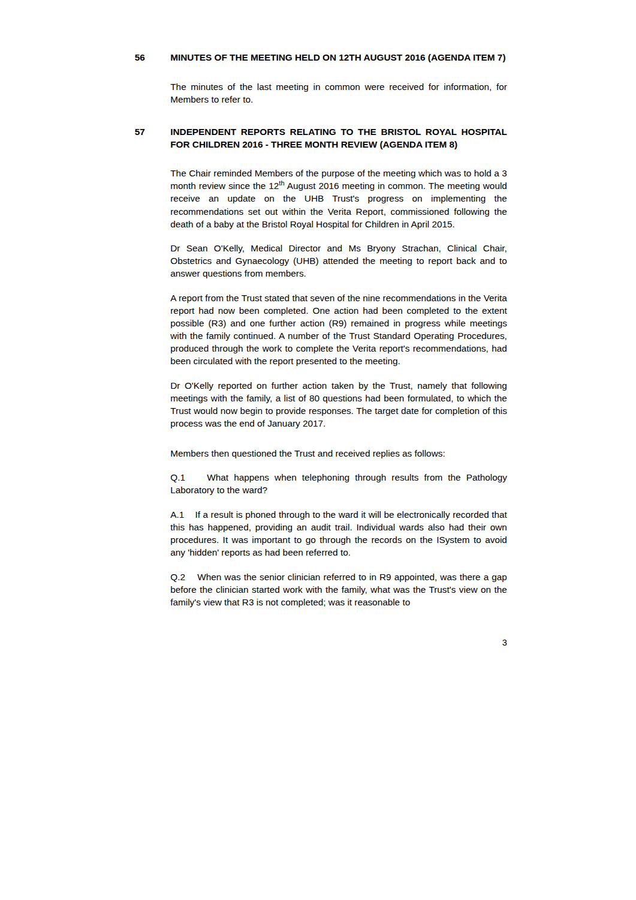56
MINUTES OF THE MEETING HELD ON 12TH AUGUST 2016 (Agenda Item 7)
The minutes of the last meeting in common were received for information, for Members to refer to.
57
INDEPENDENT REPORTS RELATING TO THE BRISTOL ROYAL HOSPITAL FOR CHILDREN 2016 - THREE MONTH REVIEW (Agenda Item 8)
The Chair reminded Members of the purpose of the meeting which was to hold a 3 month review since the 12th August 2016 meeting in common. The meeting would receive an update on the UHB Trust's progress on implementing the recommendations set out within the Verita Report, commissioned following the death of a baby at the Bristol Royal Hospital for Children in April 2015.
Dr Sean O'Kelly, Medical Director and Ms Bryony Strachan, Clinical Chair, Obstetrics and Gynaecology (UHB) attended the meeting to report back and to answer questions from members.
A report from the Trust stated that seven of the nine recommendations in the Verita report had now been completed. One action had been completed to the extent possible (R3) and one further action (R9) remained in progress while meetings with the family continued. A number of the Trust Standard Operating Procedures, produced through the work to complete the Verita report's recommendations, had been circulated with the report presented to the meeting.
Dr O'Kelly reported on further action taken by the Trust, namely that following meetings with the family, a list of 80 questions had been formulated, to which the Trust would now begin to provide responses. The target date for completion of this process was the end of January 2017.
Members then questioned the Trust and received replies as follows:
Q.1 What happens when telephoning through results from the Pathology Laboratory to the ward?
A.1 If a result is phoned through to the ward it will be electronically recorded that this has happened, providing an audit trail. Individual wards also had their own procedures. It was important to go through the records on the ISystem to avoid any 'hidden' reports as had been referred to.
Q.2 When was the senior clinician referred to in R9 appointed, was there a gap before the clinician started work with the family, what was the Trust's view on the family's view that R3 is not completed; was it reasonable to
3